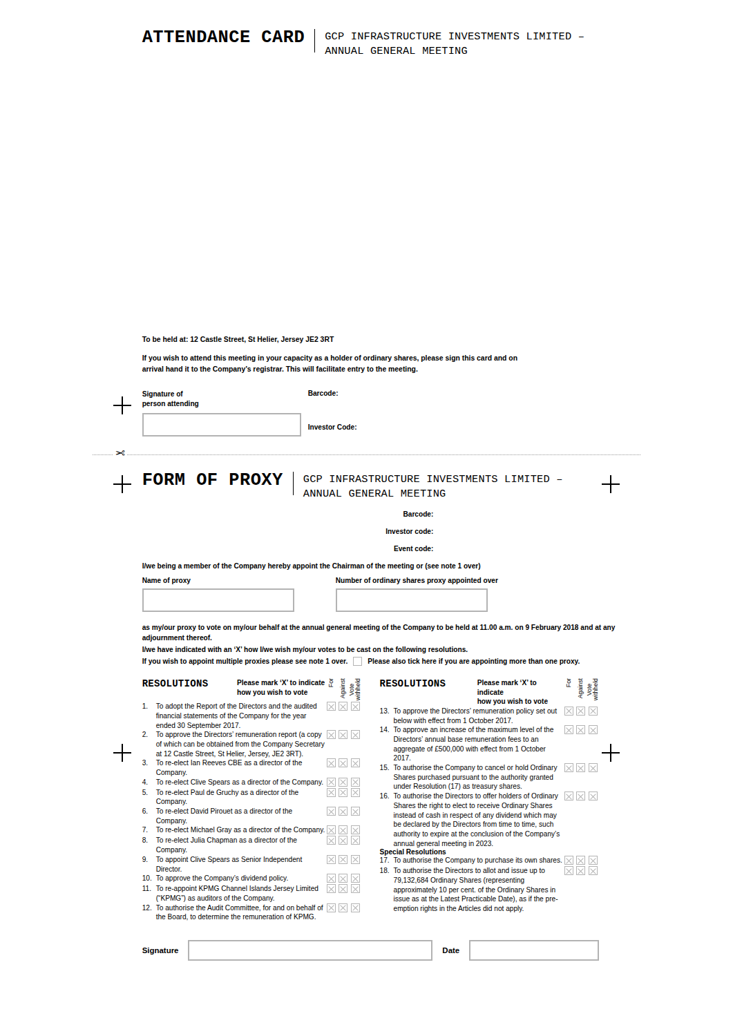ATTENDANCE CARD
GCP INFRASTRUCTURE INVESTMENTS LIMITED –
ANNUAL GENERAL MEETING
To be held at: 12 Castle Street, St Helier, Jersey JE2 3RT
If you wish to attend this meeting in your capacity as a holder of ordinary shares, please sign this card and on arrival hand it to the Company’s registrar. This will facilitate entry to the meeting.
Signature of
person attending
Barcode:
Investor Code:
✂
FORM OF PROXY
GCP INFRASTRUCTURE INVESTMENTS LIMITED –
ANNUAL GENERAL MEETING
Barcode:
Investor code:
Event code:
I/we being a member of the Company hereby appoint the Chairman of the meeting or (see note 1 over)
Name of proxy
Number of ordinary shares proxy appointed over
as my/our proxy to vote on my/our behalf at the annual general meeting of the Company to be held at 11.00 a.m. on 9 February 2018 and at any adjournment thereof.
I/we have indicated with an ‘X’ how I/we wish my/our votes to be cast on the following resolutions.
If you wish to appoint multiple proxies please see note 1 over. Please also tick here if you are appointing more than one proxy.
| RESOLUTIONS | Please mark ‘X’ to indicate how you wish to vote | For | Against | Vote withheld |
| 1. | To adopt the Report of the Directors and the audited financial statements of the Company for the year ended 30 September 2017. | | | |
| 2. | To approve the Directors’ remuneration report (a copy of which can be obtained from the Company Secretary at 12 Castle Street, St Helier, Jersey, JE2 3RT). | | | |
| 3. | To re-elect Ian Reeves CBE as a director of the Company. | | | |
| 4. | To re-elect Clive Spears as a director of the Company. | | | |
| 5. | To re-elect Paul de Gruchy as a director of the Company. | | | |
| 6. | To re-elect David Pirouet as a director of the Company. | | | |
| 7. | To re-elect Michael Gray as a director of the Company. | | | |
| 8. | To re-elect Julia Chapman as a director of the Company. | | | |
| 9. | To appoint Clive Spears as Senior Independent Director. | | | |
| 10. | To approve the Company’s dividend policy. | | | |
| 11. | To re-appoint KPMG Channel Islands Jersey Limited (“KPMG”) as auditors of the Company. | | | |
| 12. | To authorise the Audit Committee, for and on behalf of the Board, to determine the remuneration of KPMG. | | | |
| RESOLUTIONS | Please mark ‘X’ to indicate how you wish to vote | For | Against | Vote withheld |
| 13. | To approve the Directors’ remuneration policy set out below with effect from 1 October 2017. | | | |
| 14. | To approve an increase of the maximum level of the Directors’ annual base remuneration fees to an aggregate of £500,000 with effect from 1 October 2017. | | | |
| 15. | To authorise the Company to cancel or hold Ordinary Shares purchased pursuant to the authority granted under Resolution (17) as treasury shares. | | | |
| 16. | To authorise the Directors to offer holders of Ordinary Shares the right to elect to receive Ordinary Shares instead of cash in respect of any dividend which may be declared by the Directors from time to time, such authority to expire at the conclusion of the Company’s annual general meeting in 2023. | | | |
| Special Resolutions |
| 17. | To authorise the Company to purchase its own shares. | | | |
| 18. | To authorise the Directors to allot and issue up to 79,132,684 Ordinary Shares (representing approximately 10 per cent. of the Ordinary Shares in issue as at the Latest Practicable Date), as if the pre-emption rights in the Articles did not apply. | | | |
Signature
Date